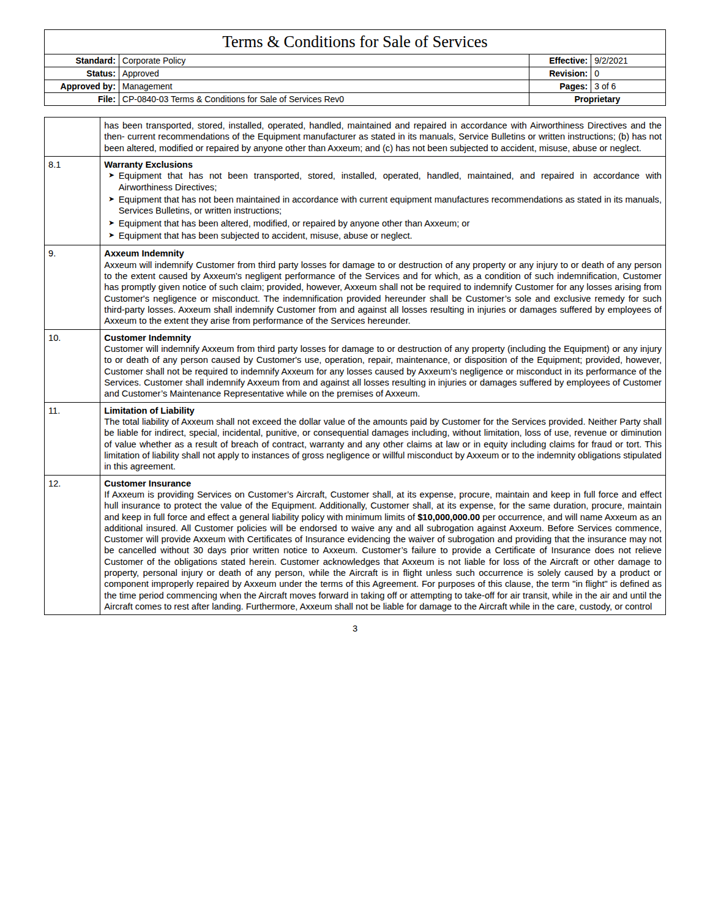| Terms & Conditions for Sale of Services |
| Standard: | Corporate Policy | Effective: | 9/2/2021 |
| Status: | Approved | Revision: | 0 |
| Approved by: | Management | Pages: | 3 of 6 |
| File: | CP-0840-03 Terms & Conditions for Sale of Services Rev0 | Proprietary |
| | has been transported, stored, installed, operated, handled, maintained and repaired in accordance with Airworthiness Directives and the then- current recommendations of the Equipment manufacturer as stated in its manuals, Service Bulletins or written instructions; (b) has not been altered, modified or repaired by anyone other than Axxeum; and (c) has not been subjected to accident, misuse, abuse or neglect. |
| 8.1 | Warranty Exclusions Equipment that has not been transported, stored, installed, operated, handled, maintained, and repaired in accordance with Airworthiness Directives; Equipment that has not been maintained in accordance with current equipment manufactures recommendations as stated in its manuals, Services Bulletins, or written instructions; Equipment that has been altered, modified, or repaired by anyone other than Axxeum; or Equipment that has been subjected to accident, misuse, abuse or neglect. |
| 9. | Axxeum Indemnity Axxeum will indemnify Customer from third party losses for damage to or destruction of any property or any injury to or death of any person to the extent caused by Axxeum's negligent performance of the Services and for which, as a condition of such indemnification, Customer has promptly given notice of such claim; provided, however, Axxeum shall not be required to indemnify Customer for any losses arising from Customer's negligence or misconduct. The indemnification provided hereunder shall be Customer’s sole and exclusive remedy for such third-party losses. Axxeum shall indemnify Customer from and against all losses resulting in injuries or damages suffered by employees of Axxeum to the extent they arise from performance of the Services hereunder. |
| 10. | Customer Indemnity Customer will indemnify Axxeum from third party losses for damage to or destruction of any property (including the Equipment) or any injury to or death of any person caused by Customer's use, operation, repair, maintenance, or disposition of the Equipment; provided, however, Customer shall not be required to indemnify Axxeum for any losses caused by Axxeum’s negligence or misconduct in its performance of the Services. Customer shall indemnify Axxeum from and against all losses resulting in injuries or damages suffered by employees of Customer and Customer’s Maintenance Representative while on the premises of Axxeum. |
| 11. | Limitation of Liability The total liability of Axxeum shall not exceed the dollar value of the amounts paid by Customer for the Services provided. Neither Party shall be liable for indirect, special, incidental, punitive, or consequential damages including, without limitation, loss of use, revenue or diminution of value whether as a result of breach of contract, warranty and any other claims at law or in equity including claims for fraud or tort. This limitation of liability shall not apply to instances of gross negligence or willful misconduct by Axxeum or to the indemnity obligations stipulated in this agreement. |
| 12. | Customer Insurance If Axxeum is providing Services on Customer’s Aircraft, Customer shall, at its expense, procure, maintain and keep in full force and effect hull insurance to protect the value of the Equipment. Additionally, Customer shall, at its expense, for the same duration, procure, maintain and keep in full force and effect a general liability policy with minimum limits of $10,000,000.00 per occurrence, and will name Axxeum as an additional insured. All Customer policies will be endorsed to waive any and all subrogation against Axxeum. Before Services commence, Customer will provide Axxeum with Certificates of Insurance evidencing the waiver of subrogation and providing that the insurance may not be cancelled without 30 days prior written notice to Axxeum. Customer’s failure to provide a Certificate of Insurance does not relieve Customer of the obligations stated herein. Customer acknowledges that Axxeum is not liable for loss of the Aircraft or other damage to property, personal injury or death of any person, while the Aircraft is in flight unless such occurrence is solely caused by a product or component improperly repaired by Axxeum under the terms of this Agreement. For purposes of this clause, the term "in flight" is defined as the time period commencing when the Aircraft moves forward in taking off or attempting to take-off for air transit, while in the air and until the Aircraft comes to rest after landing. Furthermore, Axxeum shall not be liable for damage to the Aircraft while in the care, custody, or control |
3